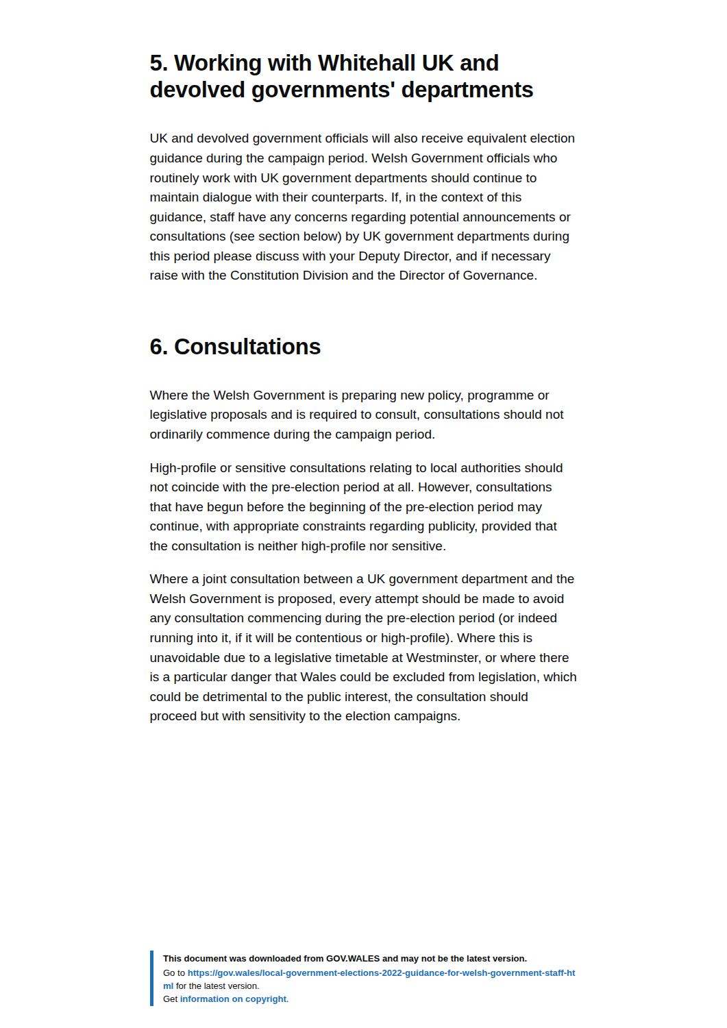5. Working with Whitehall UK and devolved governments' departments
UK and devolved government officials will also receive equivalent election guidance during the campaign period. Welsh Government officials who routinely work with UK government departments should continue to maintain dialogue with their counterparts. If, in the context of this guidance, staff have any concerns regarding potential announcements or consultations (see section below) by UK government departments during this period please discuss with your Deputy Director, and if necessary raise with the Constitution Division and the Director of Governance.
6. Consultations
Where the Welsh Government is preparing new policy, programme or legislative proposals and is required to consult, consultations should not ordinarily commence during the campaign period.
High-profile or sensitive consultations relating to local authorities should not coincide with the pre-election period at all. However, consultations that have begun before the beginning of the pre-election period may continue, with appropriate constraints regarding publicity, provided that the consultation is neither high-profile nor sensitive.
Where a joint consultation between a UK government department and the Welsh Government is proposed, every attempt should be made to avoid any consultation commencing during the pre-election period (or indeed running into it, if it will be contentious or high-profile). Where this is unavoidable due to a legislative timetable at Westminster, or where there is a particular danger that Wales could be excluded from legislation, which could be detrimental to the public interest, the consultation should proceed but with sensitivity to the election campaigns.
This document was downloaded from GOV.WALES and may not be the latest version.
Go to https://gov.wales/local-government-elections-2022-guidance-for-welsh-government-staff-html for the latest version.
Get information on copyright.